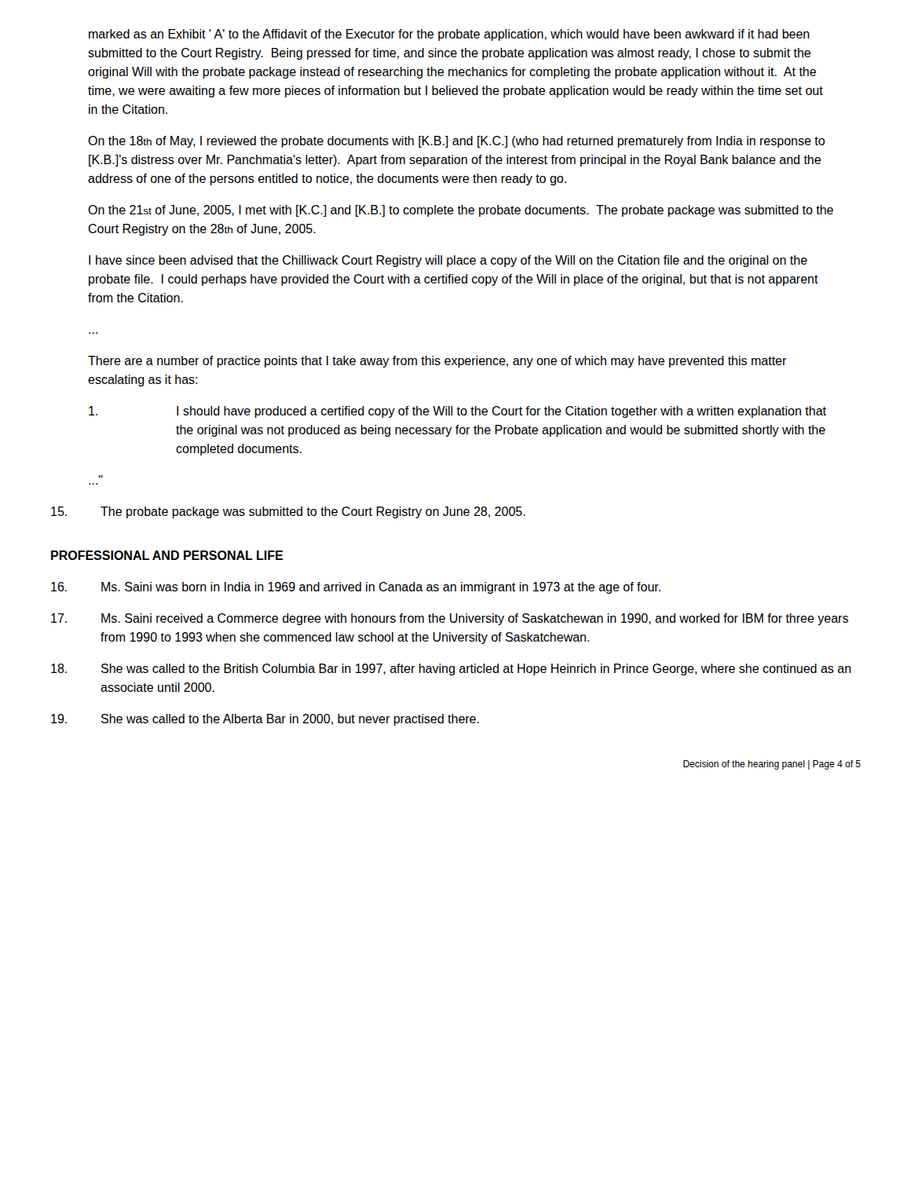marked as an Exhibit ' A' to the Affidavit of the Executor for the probate application, which would have been awkward if it had been submitted to the Court Registry. Being pressed for time, and since the probate application was almost ready, I chose to submit the original Will with the probate package instead of researching the mechanics for completing the probate application without it. At the time, we were awaiting a few more pieces of information but I believed the probate application would be ready within the time set out in the Citation.
On the 18th of May, I reviewed the probate documents with [K.B.] and [K.C.] (who had returned prematurely from India in response to [K.B.]'s distress over Mr. Panchmatia's letter). Apart from separation of the interest from principal in the Royal Bank balance and the address of one of the persons entitled to notice, the documents were then ready to go.
On the 21st of June, 2005, I met with [K.C.] and [K.B.] to complete the probate documents. The probate package was submitted to the Court Registry on the 28th of June, 2005.
I have since been advised that the Chilliwack Court Registry will place a copy of the Will on the Citation file and the original on the probate file. I could perhaps have provided the Court with a certified copy of the Will in place of the original, but that is not apparent from the Citation.
...
There are a number of practice points that I take away from this experience, any one of which may have prevented this matter escalating as it has:
1.
I should have produced a certified copy of the Will to the Court for the Citation together with a written explanation that the original was not produced as being necessary for the Probate application and would be submitted shortly with the completed documents.
..."
15.
The probate package was submitted to the Court Registry on June 28, 2005.
Professional and Personal Life
16.
Ms. Saini was born in India in 1969 and arrived in Canada as an immigrant in 1973 at the age of four.
17.
Ms. Saini received a Commerce degree with honours from the University of Saskatchewan in 1990, and worked for IBM for three years from 1990 to 1993 when she commenced law school at the University of Saskatchewan.
18.
She was called to the British Columbia Bar in 1997, after having articled at Hope Heinrich in Prince George, where she continued as an associate until 2000.
19.
She was called to the Alberta Bar in 2000, but never practised there.
Decision of the hearing panel | Page 4 of 5